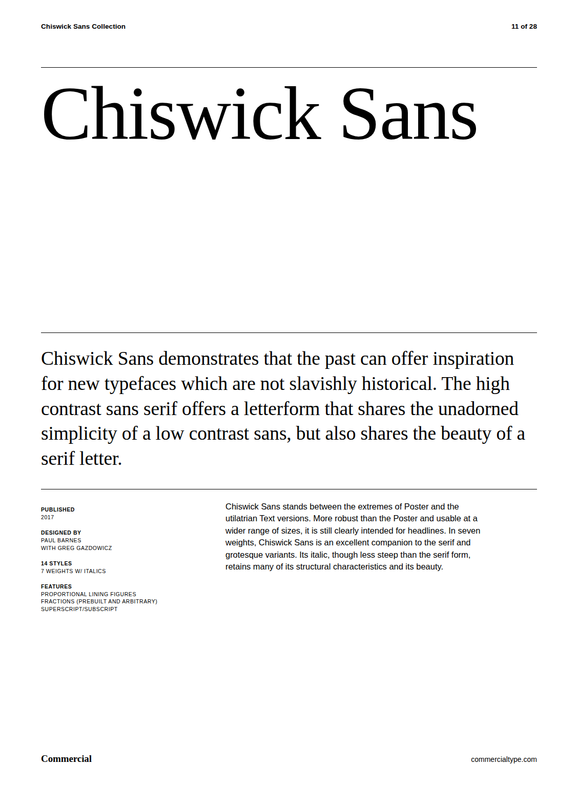Chiswick Sans Collection
11 of 28
Chiswick Sans
Chiswick Sans demonstrates that the past can offer inspiration for new typefaces which are not slavishly historical. The high contrast sans serif offers a letterform that shares the unadorned simplicity of a low contrast sans, but also shares the beauty of a serif letter.
Published
2017
Designed by
Paul Barnes
with Greg Gazdowicz
14 Styles
7 weights w/ italics
Features
Proportional lining figures
Fractions (prebuilt and arbitrary)
Superscript/subscript
Chiswick Sans stands between the extremes of Poster and the utilatrian Text versions. More robust than the Poster and usable at a wider range of sizes, it is still clearly intended for headlines. In seven weights, Chiswick Sans is an excellent companion to the serif and grotesque variants. Its italic, though less steep than the serif form, retains many of its structural characteristics and its beauty.
Commercial
commercialtype.com